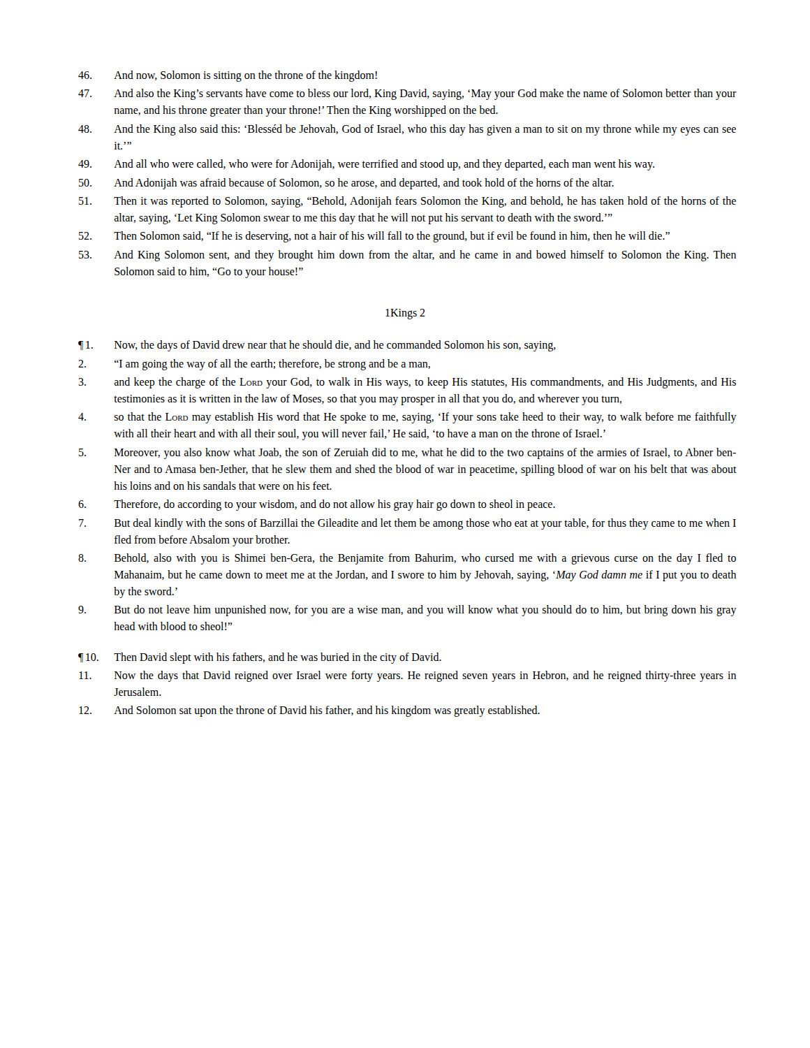46. And now, Solomon is sitting on the throne of the kingdom!
47. And also the King’s servants have come to bless our lord, King David, saying, ‘May your God make the name of Solomon better than your name, and his throne greater than your throne!’ Then the King worshipped on the bed.
48. And the King also said this: ‘Blesséd be Jehovah, God of Israel, who this day has given a man to sit on my throne while my eyes can see it.’”
49. And all who were called, who were for Adonijah, were terrified and stood up, and they departed, each man went his way.
50. And Adonijah was afraid because of Solomon, so he arose, and departed, and took hold of the horns of the altar.
51. Then it was reported to Solomon, saying, “Behold, Adonijah fears Solomon the King, and behold, he has taken hold of the horns of the altar, saying, ‘Let King Solomon swear to me this day that he will not put his servant to death with the sword.’”
52. Then Solomon said, “If he is deserving, not a hair of his will fall to the ground, but if evil be found in him, then he will die.”
53. And King Solomon sent, and they brought him down from the altar, and he came in and bowed himself to Solomon the King. Then Solomon said to him, “Go to your house!”
1Kings 2
¶1. Now, the days of David drew near that he should die, and he commanded Solomon his son, saying,
2.“I am going the way of all the earth; therefore, be strong and be a man,
3. and keep the charge of the Lord your God, to walk in His ways, to keep His statutes, His commandments, and His Judgments, and His testimonies as it is written in the law of Moses, so that you may prosper in all that you do, and wherever you turn,
4. so that the Lord may establish His word that He spoke to me, saying, ‘If your sons take heed to their way, to walk before me faithfully with all their heart and with all their soul, you will never fail,’ He said, ‘to have a man on the throne of Israel.’
5. Moreover, you also know what Joab, the son of Zeruiah did to me, what he did to the two captains of the armies of Israel, to Abner ben-Ner and to Amasa ben-Jether, that he slew them and shed the blood of war in peacetime, spilling blood of war on his belt that was about his loins and on his sandals that were on his feet.
6. Therefore, do according to your wisdom, and do not allow his gray hair go down to sheol in peace.
7. But deal kindly with the sons of Barzillai the Gileadite and let them be among those who eat at your table, for thus they came to me when I fled from before Absalom your brother.
8. Behold, also with you is Shimei ben-Gera, the Benjamite from Bahurim, who cursed me with a grievous curse on the day I fled to Mahanaim, but he came down to meet me at the Jordan, and I swore to him by Jehovah, saying, ‘May God damn me if I put you to death by the sword.’
9. But do not leave him unpunished now, for you are a wise man, and you will know what you should do to him, but bring down his gray head with blood to sheol!”
¶10. Then David slept with his fathers, and he was buried in the city of David.
11. Now the days that David reigned over Israel were forty years. He reigned seven years in Hebron, and he reigned thirty-three years in Jerusalem.
12. And Solomon sat upon the throne of David his father, and his kingdom was greatly established.